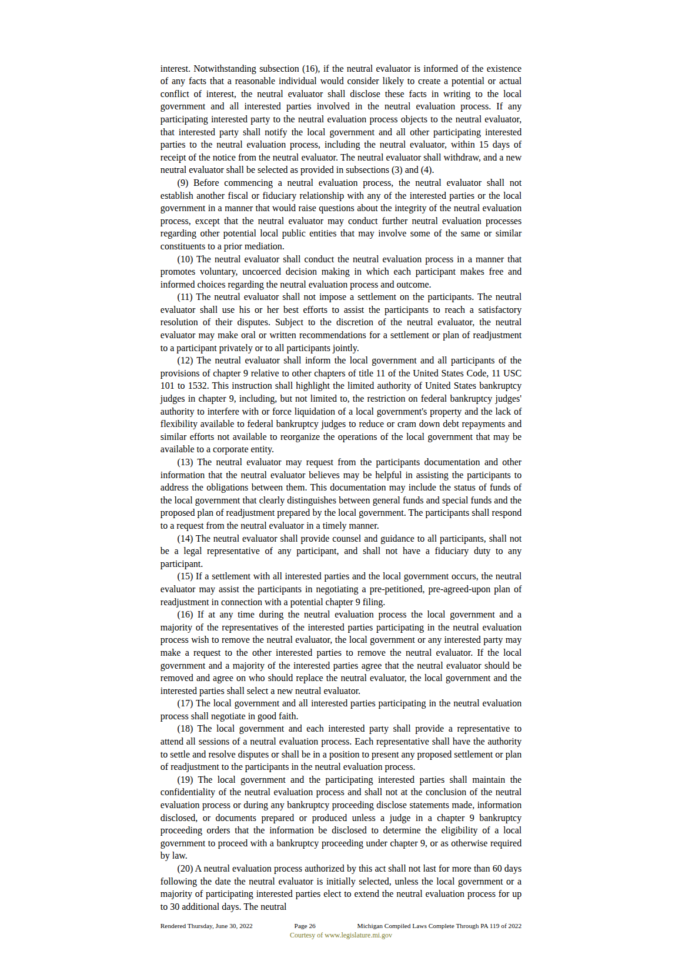interest. Notwithstanding subsection (16), if the neutral evaluator is informed of the existence of any facts that a reasonable individual would consider likely to create a potential or actual conflict of interest, the neutral evaluator shall disclose these facts in writing to the local government and all interested parties involved in the neutral evaluation process. If any participating interested party to the neutral evaluation process objects to the neutral evaluator, that interested party shall notify the local government and all other participating interested parties to the neutral evaluation process, including the neutral evaluator, within 15 days of receipt of the notice from the neutral evaluator. The neutral evaluator shall withdraw, and a new neutral evaluator shall be selected as provided in subsections (3) and (4).
(9) Before commencing a neutral evaluation process, the neutral evaluator shall not establish another fiscal or fiduciary relationship with any of the interested parties or the local government in a manner that would raise questions about the integrity of the neutral evaluation process, except that the neutral evaluator may conduct further neutral evaluation processes regarding other potential local public entities that may involve some of the same or similar constituents to a prior mediation.
(10) The neutral evaluator shall conduct the neutral evaluation process in a manner that promotes voluntary, uncoerced decision making in which each participant makes free and informed choices regarding the neutral evaluation process and outcome.
(11) The neutral evaluator shall not impose a settlement on the participants. The neutral evaluator shall use his or her best efforts to assist the participants to reach a satisfactory resolution of their disputes. Subject to the discretion of the neutral evaluator, the neutral evaluator may make oral or written recommendations for a settlement or plan of readjustment to a participant privately or to all participants jointly.
(12) The neutral evaluator shall inform the local government and all participants of the provisions of chapter 9 relative to other chapters of title 11 of the United States Code, 11 USC 101 to 1532. This instruction shall highlight the limited authority of United States bankruptcy judges in chapter 9, including, but not limited to, the restriction on federal bankruptcy judges' authority to interfere with or force liquidation of a local government's property and the lack of flexibility available to federal bankruptcy judges to reduce or cram down debt repayments and similar efforts not available to reorganize the operations of the local government that may be available to a corporate entity.
(13) The neutral evaluator may request from the participants documentation and other information that the neutral evaluator believes may be helpful in assisting the participants to address the obligations between them. This documentation may include the status of funds of the local government that clearly distinguishes between general funds and special funds and the proposed plan of readjustment prepared by the local government. The participants shall respond to a request from the neutral evaluator in a timely manner.
(14) The neutral evaluator shall provide counsel and guidance to all participants, shall not be a legal representative of any participant, and shall not have a fiduciary duty to any participant.
(15) If a settlement with all interested parties and the local government occurs, the neutral evaluator may assist the participants in negotiating a pre-petitioned, pre-agreed-upon plan of readjustment in connection with a potential chapter 9 filing.
(16) If at any time during the neutral evaluation process the local government and a majority of the representatives of the interested parties participating in the neutral evaluation process wish to remove the neutral evaluator, the local government or any interested party may make a request to the other interested parties to remove the neutral evaluator. If the local government and a majority of the interested parties agree that the neutral evaluator should be removed and agree on who should replace the neutral evaluator, the local government and the interested parties shall select a new neutral evaluator.
(17) The local government and all interested parties participating in the neutral evaluation process shall negotiate in good faith.
(18) The local government and each interested party shall provide a representative to attend all sessions of a neutral evaluation process. Each representative shall have the authority to settle and resolve disputes or shall be in a position to present any proposed settlement or plan of readjustment to the participants in the neutral evaluation process.
(19) The local government and the participating interested parties shall maintain the confidentiality of the neutral evaluation process and shall not at the conclusion of the neutral evaluation process or during any bankruptcy proceeding disclose statements made, information disclosed, or documents prepared or produced unless a judge in a chapter 9 bankruptcy proceeding orders that the information be disclosed to determine the eligibility of a local government to proceed with a bankruptcy proceeding under chapter 9, or as otherwise required by law.
(20) A neutral evaluation process authorized by this act shall not last for more than 60 days following the date the neutral evaluator is initially selected, unless the local government or a majority of participating interested parties elect to extend the neutral evaluation process for up to 30 additional days. The neutral
Rendered Thursday, June 30, 2022 Page 26 Michigan Compiled Laws Complete Through PA 119 of 2022
Courtesy of www.legislature.mi.gov